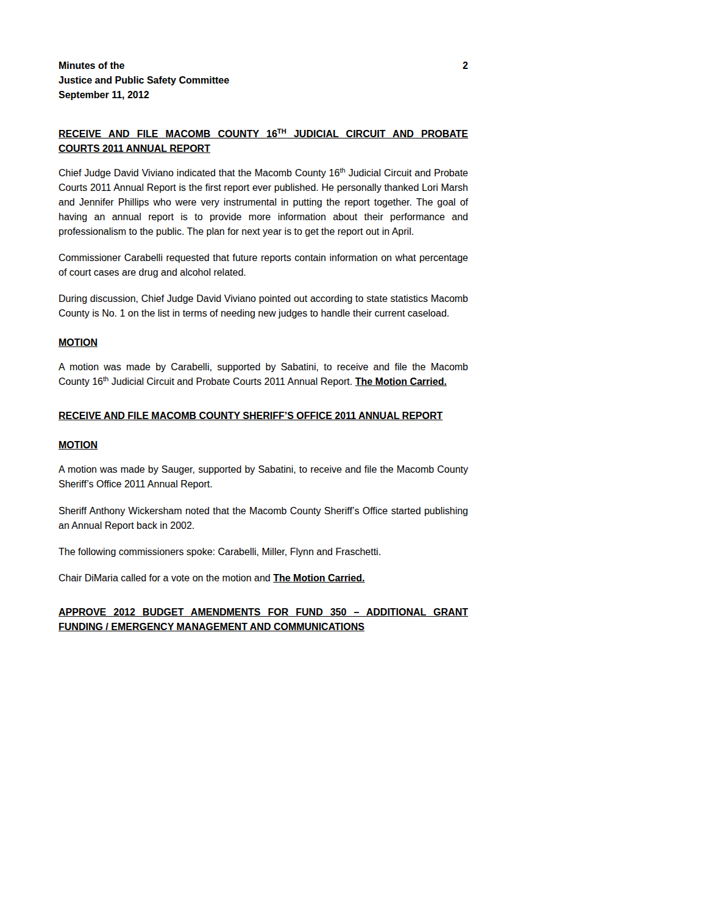2 Minutes of the
Justice and Public Safety Committee
September 11, 2012
Receive and File Macomb County 16TH Judicial Circuit and Probate Courts 2011 Annual Report
Chief Judge David Viviano indicated that the Macomb County 16th Judicial Circuit and Probate Courts 2011 Annual Report is the first report ever published. He personally thanked Lori Marsh and Jennifer Phillips who were very instrumental in putting the report together. The goal of having an annual report is to provide more information about their performance and professionalism to the public. The plan for next year is to get the report out in April.
Commissioner Carabelli requested that future reports contain information on what percentage of court cases are drug and alcohol related.
During discussion, Chief Judge David Viviano pointed out according to state statistics Macomb County is No. 1 on the list in terms of needing new judges to handle their current caseload.
MOTION
A motion was made by Carabelli, supported by Sabatini, to receive and file the Macomb County 16th Judicial Circuit and Probate Courts 2011 Annual Report. The Motion Carried.
Receive and File Macomb County Sheriff’s Office 2011 Annual Report
MOTION
A motion was made by Sauger, supported by Sabatini, to receive and file the Macomb County Sheriff’s Office 2011 Annual Report.
Sheriff Anthony Wickersham noted that the Macomb County Sheriff’s Office started publishing an Annual Report back in 2002.
The following commissioners spoke: Carabelli, Miller, Flynn and Fraschetti.
Chair DiMaria called for a vote on the motion and The Motion Carried.
Approve 2012 Budget Amendments for Fund 350 – Additional Grant Funding / Emergency Management and Communications